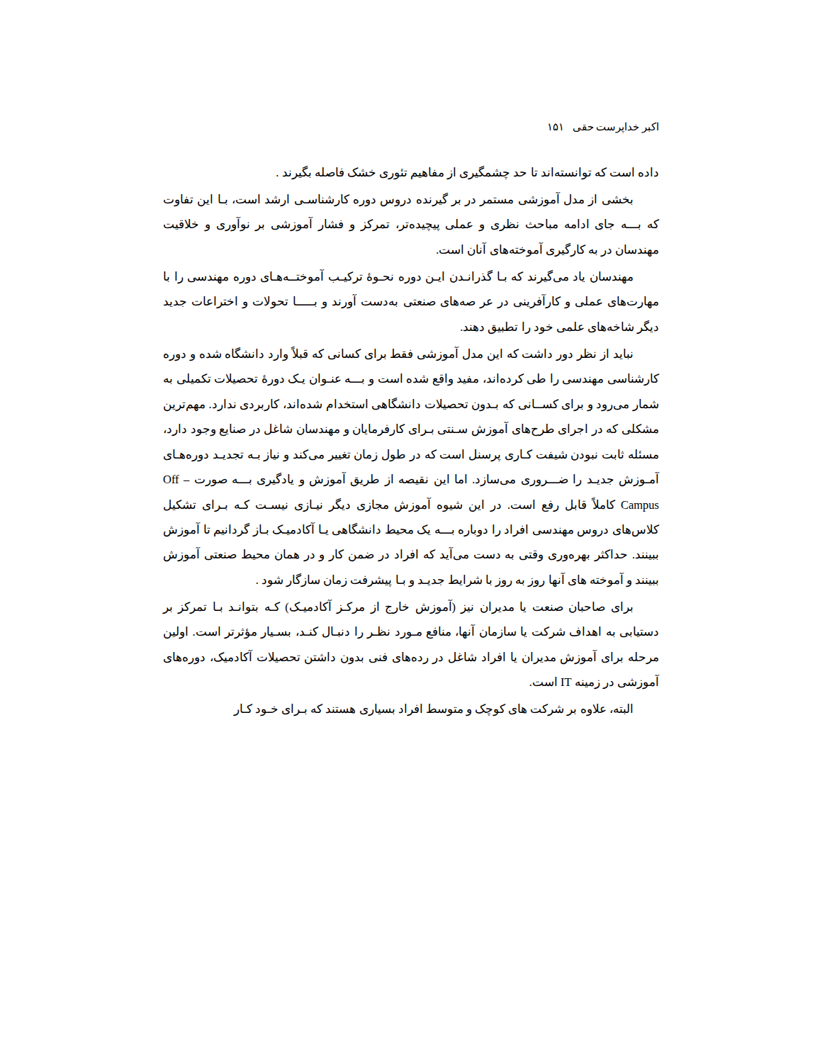اکبر خداپرست حقی ۱۵۱
داده است که توانسته‌اند تا حد چشمگیری از مفاهیم تئوری خشک فاصله بگیرند .
بخشی از مدل آموزشی مستمر در بر گیرنده دروس دوره کارشناسـی ارشد است، بـا این تفاوت که بـــه جای ادامه مباحث نظری و عملی پیچیده‌تر، تمرکز و فشار آموزشی بر نوآوری و خلاقیت مهندسان در به کارگیری آموخته‌های آنان است.
مهندسان یاد می‌گیرند که بـا گذرانـدن ایـن دوره نحـوهٔ ترکیـب آموختــه‌هـای دوره مهندسی را با مهارت‌های عملی و کارآفرینی در عر صه‌های صنعتی به‌دست آورند و بـــــا تحولات و اختراعات جدید دیگر شاخه‌های علمی خود را تطبیق دهند.
نباید از نظر دور داشت که این مدل آموزشی فقط برای کسانی که قبلاً وارد دانشگاه شده و دوره کارشناسی مهندسی را طی کرده‌اند، مفید واقع شده است و بـــه عنـوان یـک دورهٔ تحصیلات تکمیلی به شمار می‌رود و برای کســانی که بـدون تحصیلات دانشگاهی استخدام شده‌اند، کاربردی ندارد. مهم‌ترین مشکلی که در اجرای طرح‌های آموزش سـنتی بـرای کارفرمایان و مهندسان شاغل در صنایع وجود دارد، مسئله ثابت نبودن شیفت کـاری پرسنل است که در طول زمان تغییر می‌کند و نیاز بـه تجدیـد دوره‌هـای آمـوزش جدیـد را ضـــروری می‌سازد. اما این نقیصه از طریق آموزش و یادگیری بـــه صورت Off –Campus کاملاً قابل رفع است. در این شیوه آموزش مجازی دیگر نیـازی نیسـت کـه بـرای تشکیل کلاس‌های دروس مهندسی افراد را دوباره بـــه یک محیط دانشگاهی یـا آکادمیـک بـاز گردانیم تا آموزش ببینند. حداکثر بهره‌وری وقتی به دست می‌آید که افراد در ضمن کار و در همان محیط صنعتی آموزش ببینند و آموخته های آنها روز به روز با شرایط جدیـد و بـا پیشرفت زمان سازگار شود .
برای صاحبان صنعت یا مدیران نیز (آموزش خارج از مرکـز آکادمیـک) کـه بتوانـد بـا تمرکز بر دستیابی به اهداف شرکت یا سازمان آنها، منافع مـورد نظـر را دنبـال کنـد، بسـیار مؤثرتر است. اولین مرحله برای آموزش مدیران یا افراد شاغل در رده‌های فنی بدون داشتن تحصیلات آکادمیک، دوره‌های آموزشی در زمینه IT است.
البته، علاوه بر شرکت های کوچک و متوسط افراد بسیاری هستند که بـرای خـود کـار